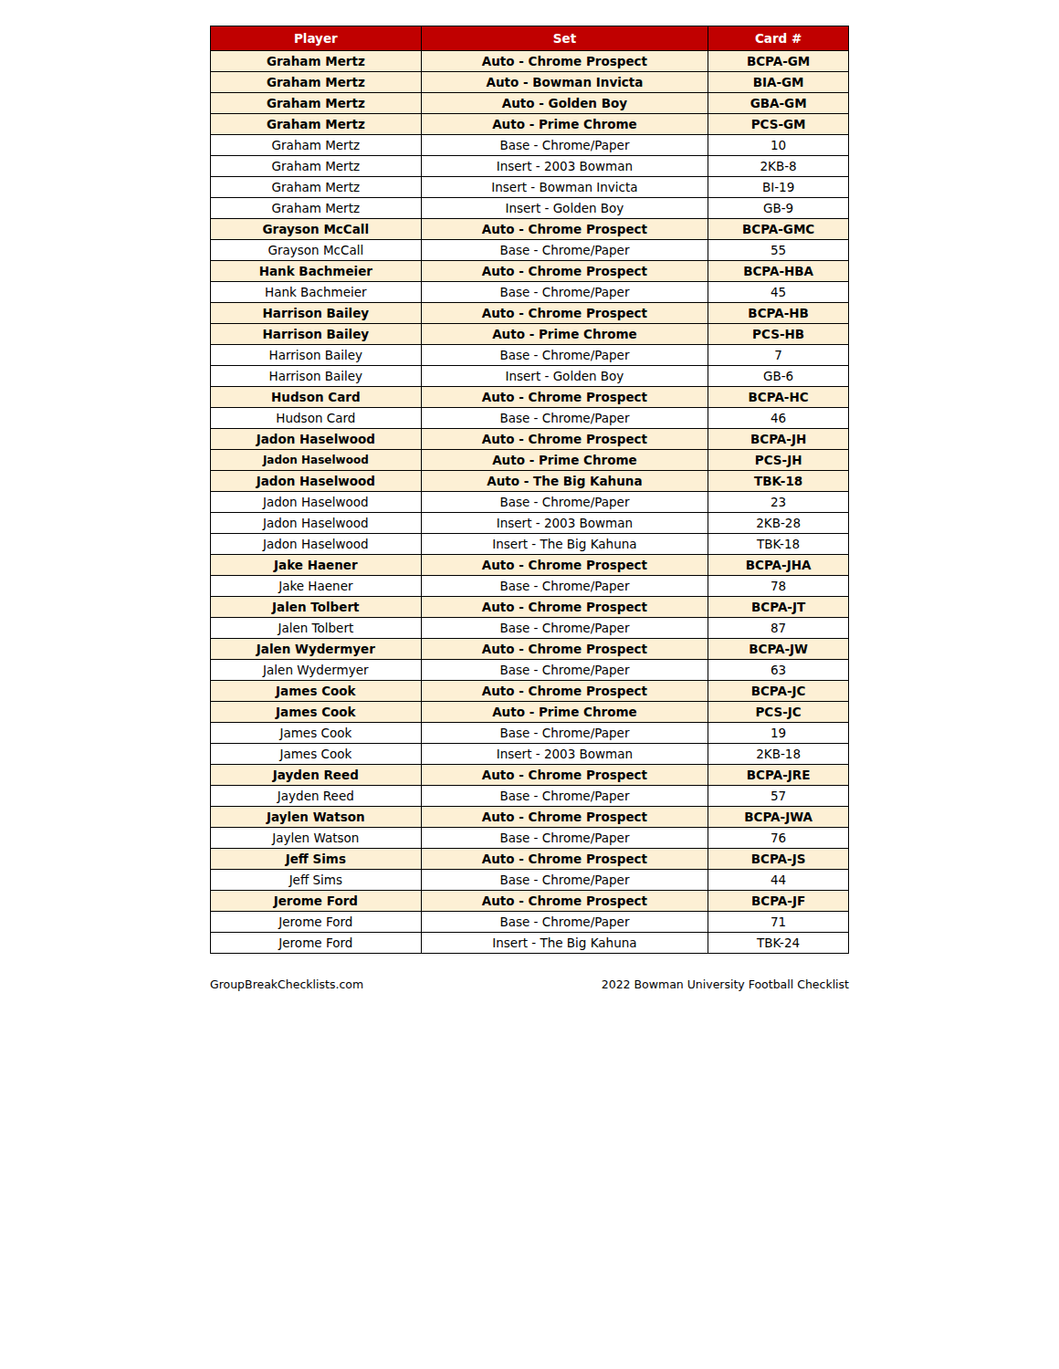| Player | Set | Card # |
| --- | --- | --- |
| Graham Mertz | Auto - Chrome Prospect | BCPA-GM |
| Graham Mertz | Auto - Bowman Invicta | BIA-GM |
| Graham Mertz | Auto - Golden Boy | GBA-GM |
| Graham Mertz | Auto - Prime Chrome | PCS-GM |
| Graham Mertz | Base - Chrome/Paper | 10 |
| Graham Mertz | Insert - 2003 Bowman | 2KB-8 |
| Graham Mertz | Insert - Bowman Invicta | BI-19 |
| Graham Mertz | Insert - Golden Boy | GB-9 |
| Grayson McCall | Auto - Chrome Prospect | BCPA-GMC |
| Grayson McCall | Base - Chrome/Paper | 55 |
| Hank Bachmeier | Auto - Chrome Prospect | BCPA-HBA |
| Hank Bachmeier | Base - Chrome/Paper | 45 |
| Harrison Bailey | Auto - Chrome Prospect | BCPA-HB |
| Harrison Bailey | Auto - Prime Chrome | PCS-HB |
| Harrison Bailey | Base - Chrome/Paper | 7 |
| Harrison Bailey | Insert - Golden Boy | GB-6 |
| Hudson Card | Auto - Chrome Prospect | BCPA-HC |
| Hudson Card | Base - Chrome/Paper | 46 |
| Jadon Haselwood | Auto - Chrome Prospect | BCPA-JH |
| Jadon Haselwood | Auto - Prime Chrome | PCS-JH |
| Jadon Haselwood | Auto - The Big Kahuna | TBK-18 |
| Jadon Haselwood | Base - Chrome/Paper | 23 |
| Jadon Haselwood | Insert - 2003 Bowman | 2KB-28 |
| Jadon Haselwood | Insert - The Big Kahuna | TBK-18 |
| Jake Haener | Auto - Chrome Prospect | BCPA-JHA |
| Jake Haener | Base - Chrome/Paper | 78 |
| Jalen Tolbert | Auto - Chrome Prospect | BCPA-JT |
| Jalen Tolbert | Base - Chrome/Paper | 87 |
| Jalen Wydermyer | Auto - Chrome Prospect | BCPA-JW |
| Jalen Wydermyer | Base - Chrome/Paper | 63 |
| James Cook | Auto - Chrome Prospect | BCPA-JC |
| James Cook | Auto - Prime Chrome | PCS-JC |
| James Cook | Base - Chrome/Paper | 19 |
| James Cook | Insert - 2003 Bowman | 2KB-18 |
| Jayden Reed | Auto - Chrome Prospect | BCPA-JRE |
| Jayden Reed | Base - Chrome/Paper | 57 |
| Jaylen Watson | Auto - Chrome Prospect | BCPA-JWA |
| Jaylen Watson | Base - Chrome/Paper | 76 |
| Jeff Sims | Auto - Chrome Prospect | BCPA-JS |
| Jeff Sims | Base - Chrome/Paper | 44 |
| Jerome Ford | Auto - Chrome Prospect | BCPA-JF |
| Jerome Ford | Base - Chrome/Paper | 71 |
| Jerome Ford | Insert - The Big Kahuna | TBK-24 |
GroupBreakChecklists.com 2022 Bowman University Football Checklist